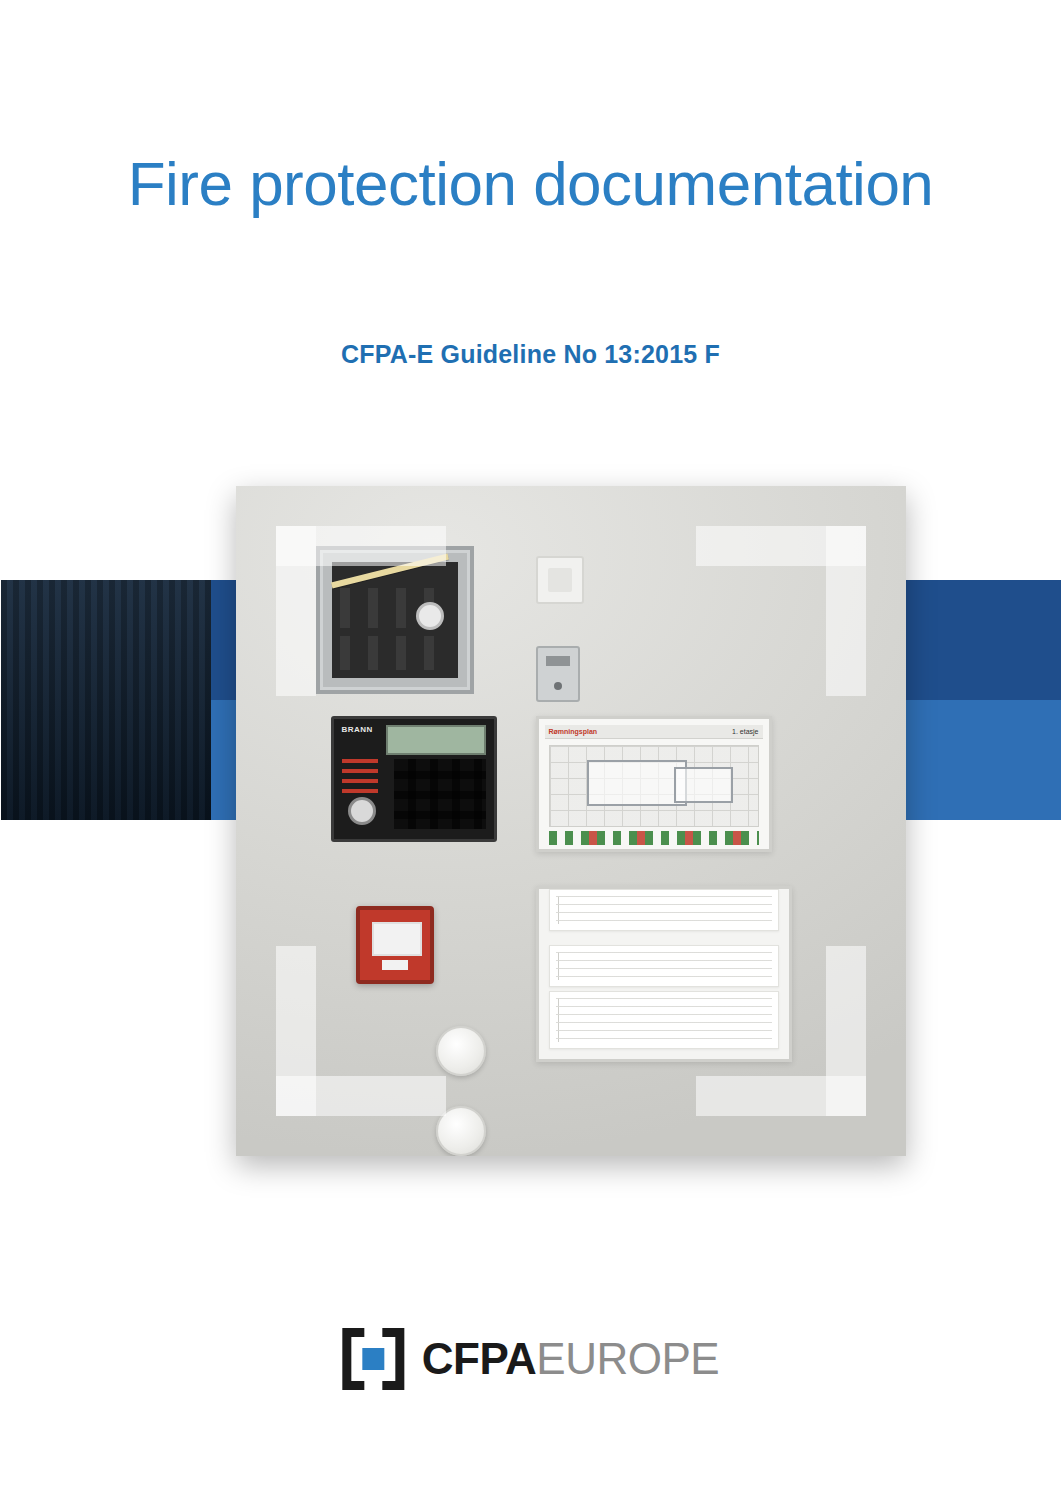Fire protection documentation
CFPA-E Guideline No 13:2015 F
BRANN
Rømningsplan 1. etasje
CFPA EUROPE